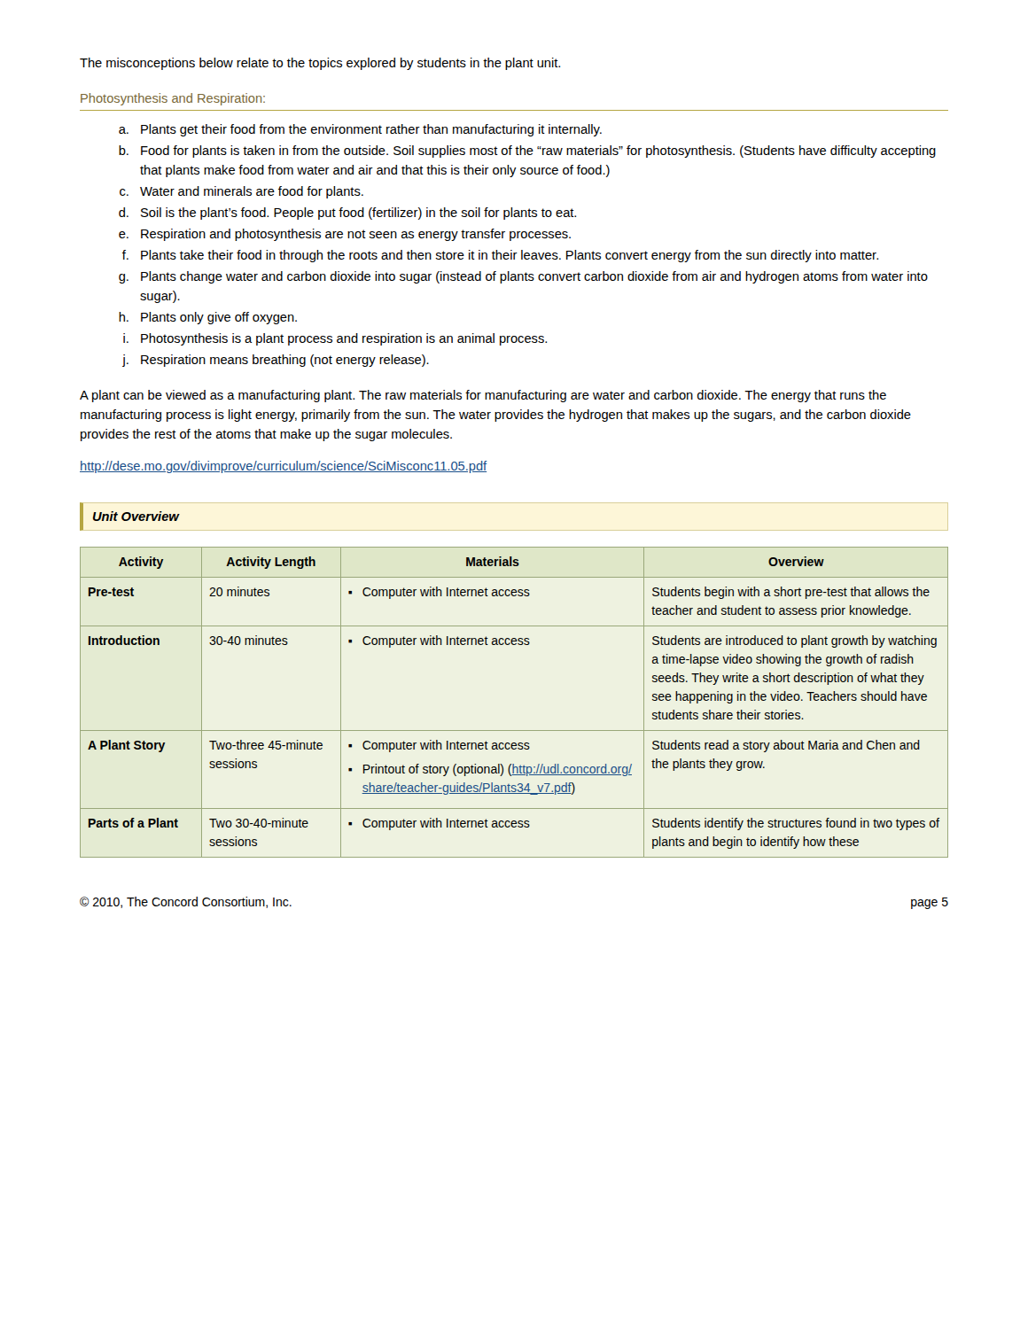The misconceptions below relate to the topics explored by students in the plant unit.
Photosynthesis and Respiration:
Plants get their food from the environment rather than manufacturing it internally.
Food for plants is taken in from the outside. Soil supplies most of the “raw materials” for photosynthesis. (Students have difficulty accepting that plants make food from water and air and that this is their only source of food.)
Water and minerals are food for plants.
Soil is the plant’s food. People put food (fertilizer) in the soil for plants to eat.
Respiration and photosynthesis are not seen as energy transfer processes.
Plants take their food in through the roots and then store it in their leaves. Plants convert energy from the sun directly into matter.
Plants change water and carbon dioxide into sugar (instead of plants convert carbon dioxide from air and hydrogen atoms from water into sugar).
Plants only give off oxygen.
Photosynthesis is a plant process and respiration is an animal process.
Respiration means breathing (not energy release).
A plant can be viewed as a manufacturing plant. The raw materials for manufacturing are water and carbon dioxide. The energy that runs the manufacturing process is light energy, primarily from the sun. The water provides the hydrogen that makes up the sugars, and the carbon dioxide provides the rest of the atoms that make up the sugar molecules.
http://dese.mo.gov/divimprove/curriculum/science/SciMisconc11.05.pdf
Unit Overview
| Activity | Activity Length | Materials | Overview |
| --- | --- | --- | --- |
| Pre-test | 20 minutes | Computer with Internet access | Students begin with a short pre-test that allows the teacher and student to assess prior knowledge. |
| Introduction | 30-40 minutes | Computer with Internet access | Students are introduced to plant growth by watching a time-lapse video showing the growth of radish seeds. They write a short description of what they see happening in the video. Teachers should have students share their stories. |
| A Plant Story | Two-three 45-minute sessions | Computer with Internet access Printout of story (optional) ( http://udl.concord.org/share/teacher-guides/Plants34_v7.pdf ) | Students read a story about Maria and Chen and the plants they grow. |
| Parts of a Plant | Two 30-40-minute sessions | Computer with Internet access | Students identify the structures found in two types of plants and begin to identify how these |
© 2010, The Concord Consortium, Inc. page 5